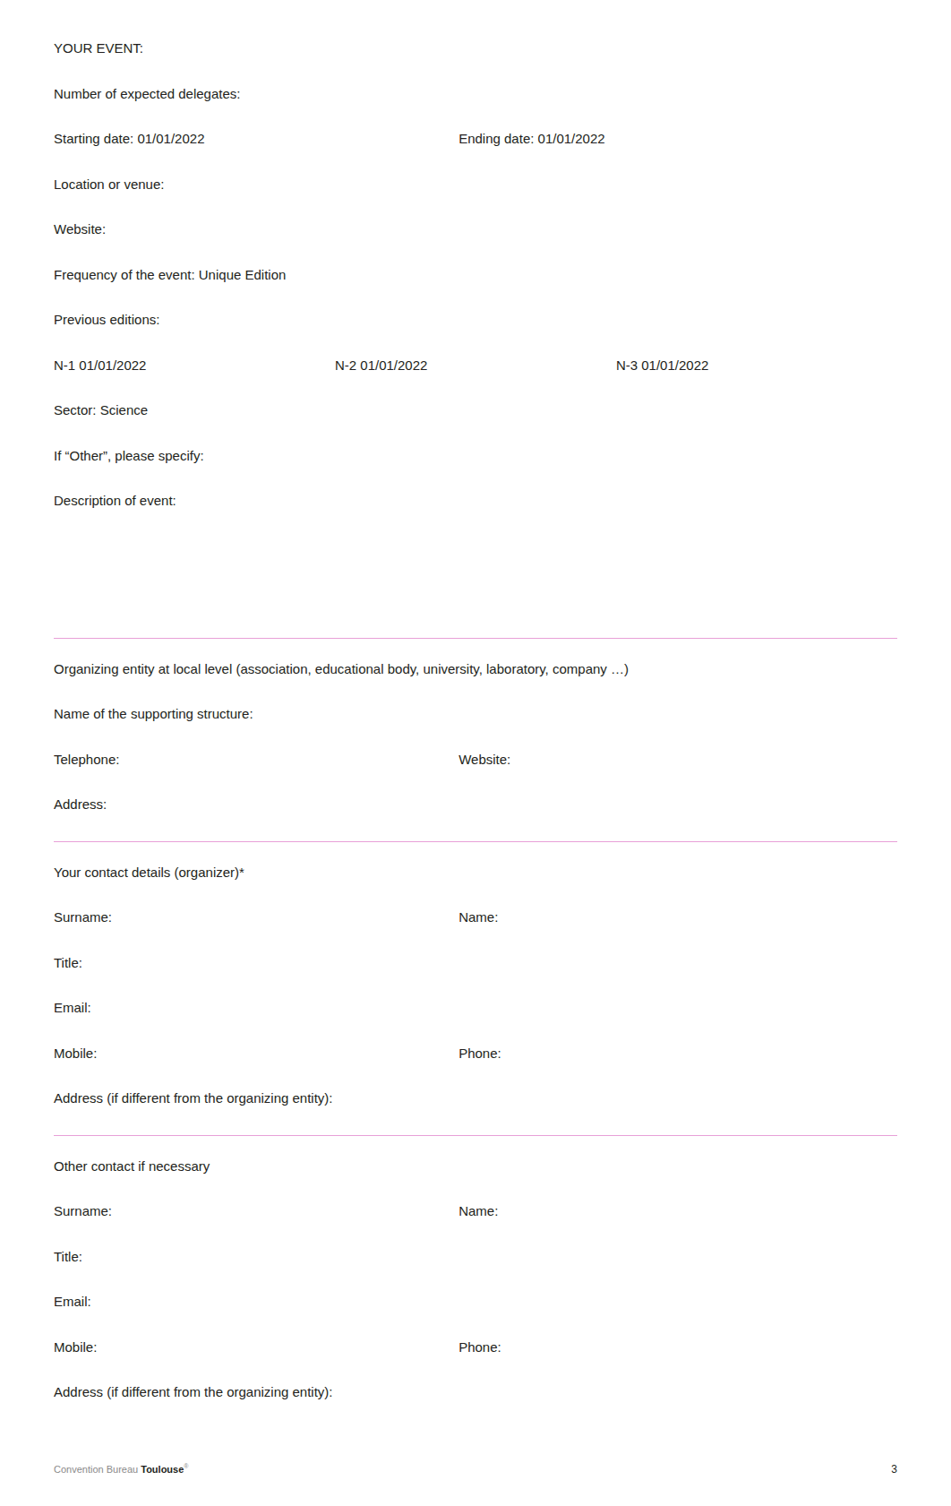YOUR EVENT:
Number of expected delegates:
Starting date: 01/01/2022
Ending date: 01/01/2022
Location or venue:
Website:
Frequency of the event: Unique Edition
Previous editions:
N-1 01/01/2022
N-2 01/01/2022
N-3 01/01/2022
Sector: Science
If “Other”, please specify:
Description of event:
Organizing entity at local level (association, educational body, university, laboratory, company …)
Name of the supporting structure:
Telephone:
Website:
Address:
Your contact details (organizer)*
Surname:
Name:
Title:
Email:
Mobile:
Phone:
Address (if different from the organizing entity):
Other contact if necessary
Surname:
Name:
Title:
Email:
Mobile:
Phone:
Address (if different from the organizing entity):
Convention Bureau Toulouse®
3